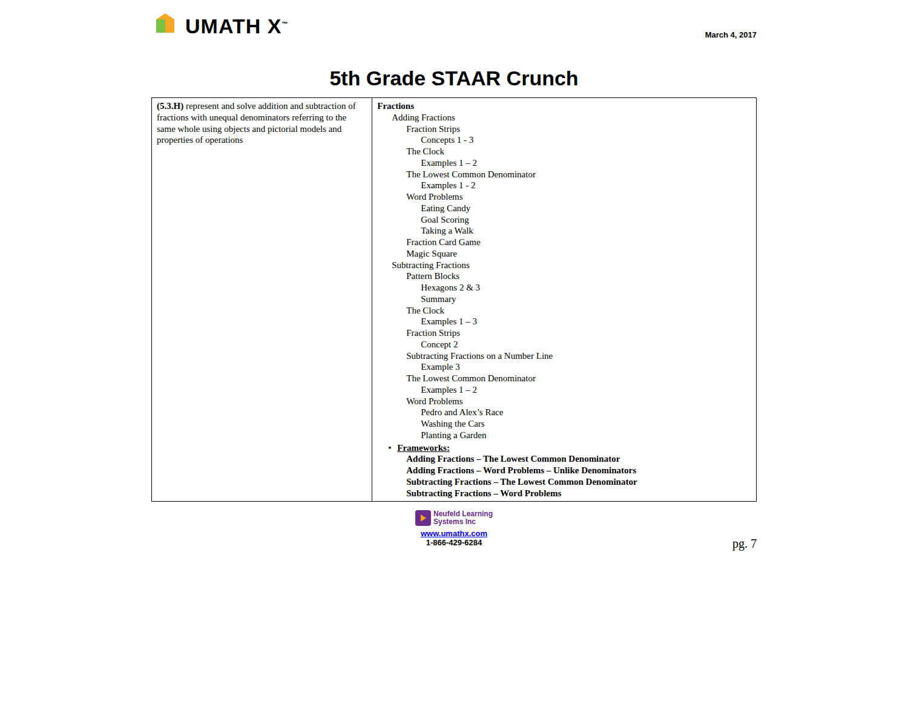UMATH X™
March 4, 2017
5th Grade STAAR Crunch
| (5.3.H) represent and solve addition and subtraction of fractions with unequal denominators referring to the same whole using objects and pictorial models and properties of operations | Fractions Adding Fractions Fraction Strips Concepts 1 - 3 The Clock Examples 1 – 2 The Lowest Common Denominator Examples 1 - 2 Word Problems Eating Candy Goal Scoring Taking a Walk Fraction Card Game Magic Square Subtracting Fractions Pattern Blocks Hexagons 2 & 3 Summary The Clock Examples 1 – 3 Fraction Strips Concept 2 Subtracting Fractions on a Number Line Example 3 The Lowest Common Denominator Examples 1 – 2 Word Problems Pedro and Alex’s Race Washing the Cars Planting a Garden • Frameworks : Adding Fractions – The Lowest Common Denominator Adding Fractions – Word Problems – Unlike Denominators Subtracting Fractions – The Lowest Common Denominator Subtracting Fractions – Word Problems |
Neufeld Learning
Systems Inc
www.umathx.com
1-866-429-6284
pg. 7